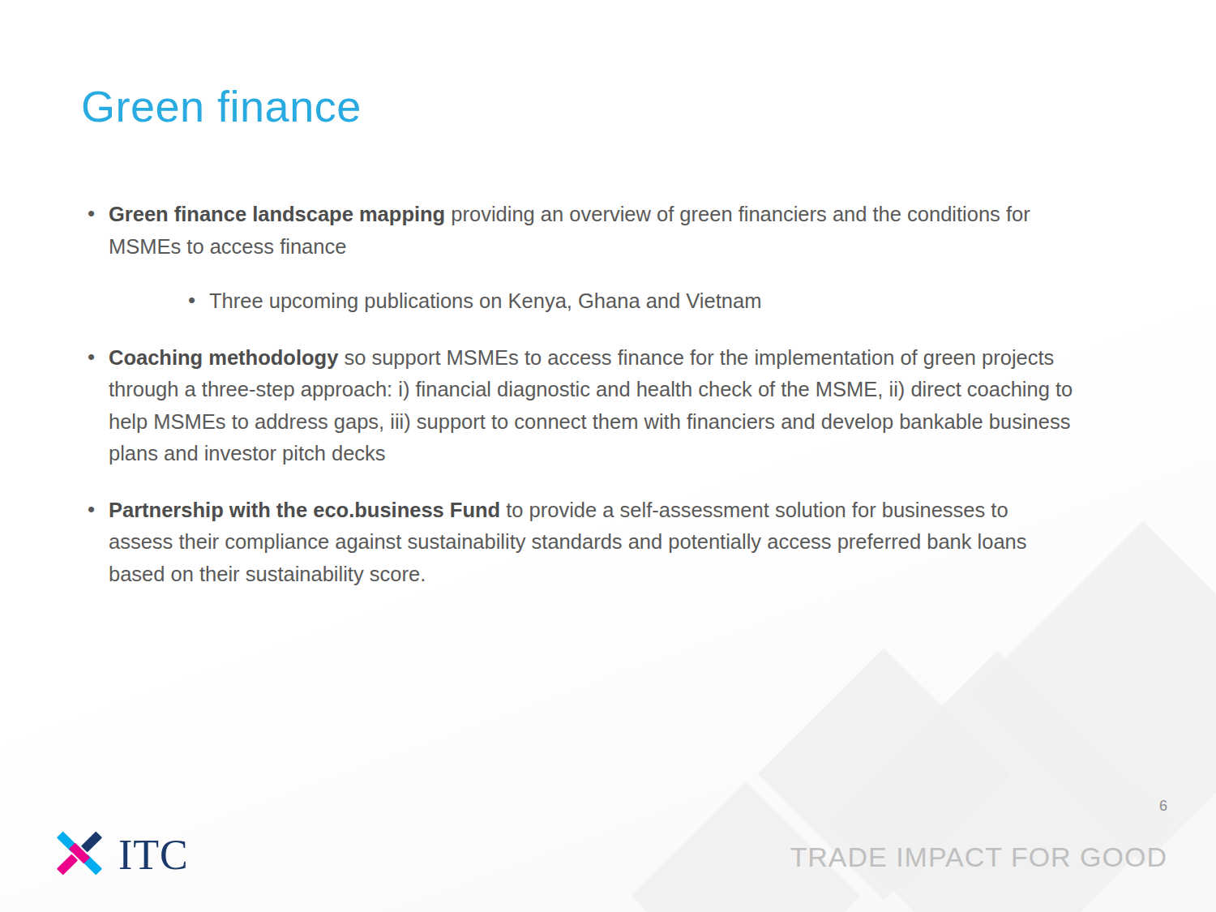Green finance
Green finance landscape mapping providing an overview of green financiers and the conditions for MSMEs to access finance
Three upcoming publications on Kenya, Ghana and Vietnam
Coaching methodology so support MSMEs to access finance for the implementation of green projects through a three-step approach: i) financial diagnostic and health check of the MSME, ii) direct coaching to help MSMEs to address gaps, iii) support to connect them with financiers and develop bankable business plans and investor pitch decks
Partnership with the eco.business Fund to provide a self-assessment solution for businesses to assess their compliance against sustainability standards and potentially access preferred bank loans based on their sustainability score.
6
ITC
Trade Impact for Good